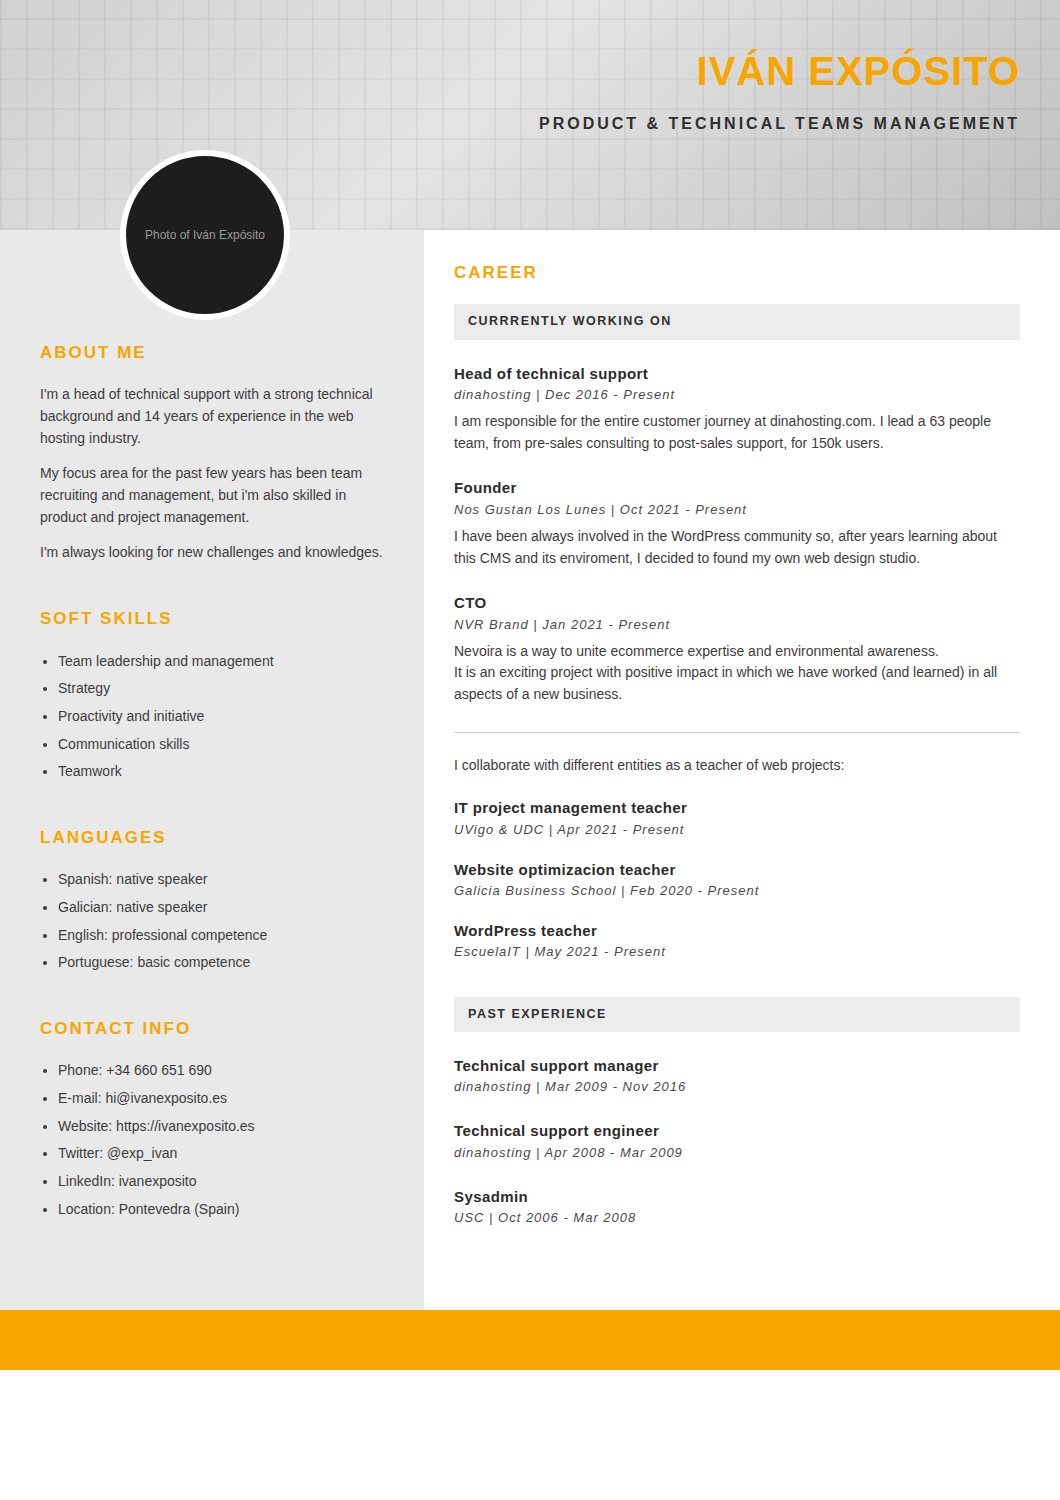IVÁN EXPÓSITO
PRODUCT & TECHNICAL TEAMS MANAGEMENT
Photo of Iván Expósito
About me
I'm a head of technical support with a strong technical background and 14 years of experience in the web hosting industry.
My focus area for the past few years has been team recruiting and management, but i'm also skilled in product and project management.
I'm always looking for new challenges and knowledges.
Soft skills
Team leadership and management
Strategy
Proactivity and initiative
Communication skills
Teamwork
Languages
Spanish: native speaker
Galician: native speaker
English: professional competence
Portuguese: basic competence
Contact info
Phone: +34 660 651 690
E-mail: hi@ivanexposito.es
Website: https://ivanexposito.es
Twitter: @exp_ivan
LinkedIn: ivanexposito
Location: Pontevedra (Spain)
Career
Currrently working on
Head of technical support
dinahosting | Dec 2016 - Present
I am responsible for the entire customer journey at dinahosting.com. I lead a 63 people team, from pre-sales consulting to post-sales support, for 150k users.
Founder
Nos Gustan Los Lunes | Oct 2021 - Present
I have been always involved in the WordPress community so, after years learning about this CMS and its enviroment, I decided to found my own web design studio.
CTO
NVR Brand | Jan 2021 - Present
Nevoira is a way to unite ecommerce expertise and environmental awareness.
It is an exciting project with positive impact in which we have worked (and learned) in all aspects of a new business.
I collaborate with different entities as a teacher of web projects:
IT project management teacher
UVigo & UDC | Apr 2021 - Present
Website optimizacion teacher
Galicia Business School | Feb 2020 - Present
WordPress teacher
EscuelaIT | May 2021 - Present
Past experience
Technical support manager
dinahosting | Mar 2009 - Nov 2016
Technical support engineer
dinahosting | Apr 2008 - Mar 2009
Sysadmin
USC | Oct 2006 - Mar 2008